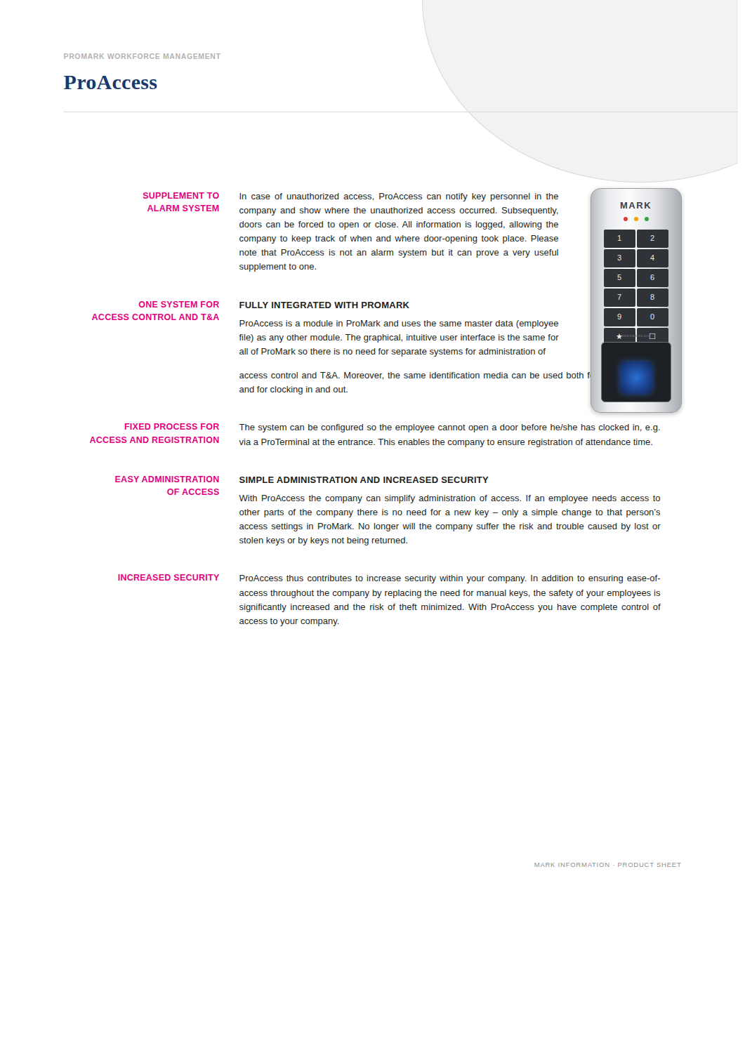ProMark Workforce Management
ProAccess
MARK
1
2
3
4
5
6
7
8
9
0
★
☐
www.markinfo.com
Supplement to
alarm system
In case of unauthorized access, ProAccess can notify key personnel in the company and show where the unauthorized access occurred. Subsequently, doors can be forced to open or close. All information is logged, allowing the company to keep track of when and where door-opening took place. Please note that ProAccess is not an alarm system but it can prove a very useful supplement to one.
One system for
access control and T&A
Fully integrated with ProMark
ProAccess is a module in ProMark and uses the same master data (employee file) as any other module. The graphical, intuitive user interface is the same for all of ProMark so there is no need for separate systems for administration of
access control and T&A. Moreover, the same identification media can be used both for access control and for clocking in and out.
Fixed process for
access and registration
The system can be configured so the employee cannot open a door before he/she has clocked in, e.g. via a ProTerminal at the entrance. This enables the company to ensure registration of attendance time.
Easy administration
of access
Simple administration and increased security
With ProAccess the company can simplify administration of access. If an employee needs access to other parts of the company there is no need for a new key – only a simple change to that person’s access settings in ProMark. No longer will the company suffer the risk and trouble caused by lost or stolen keys or by keys not being returned.
Increased security
ProAccess thus contributes to increase security within your company. In addition to ensuring ease-of-access throughout the company by replacing the need for manual keys, the safety of your employees is significantly increased and the risk of theft minimized. With ProAccess you have complete control of access to your company.
Mark Information · Product Sheet